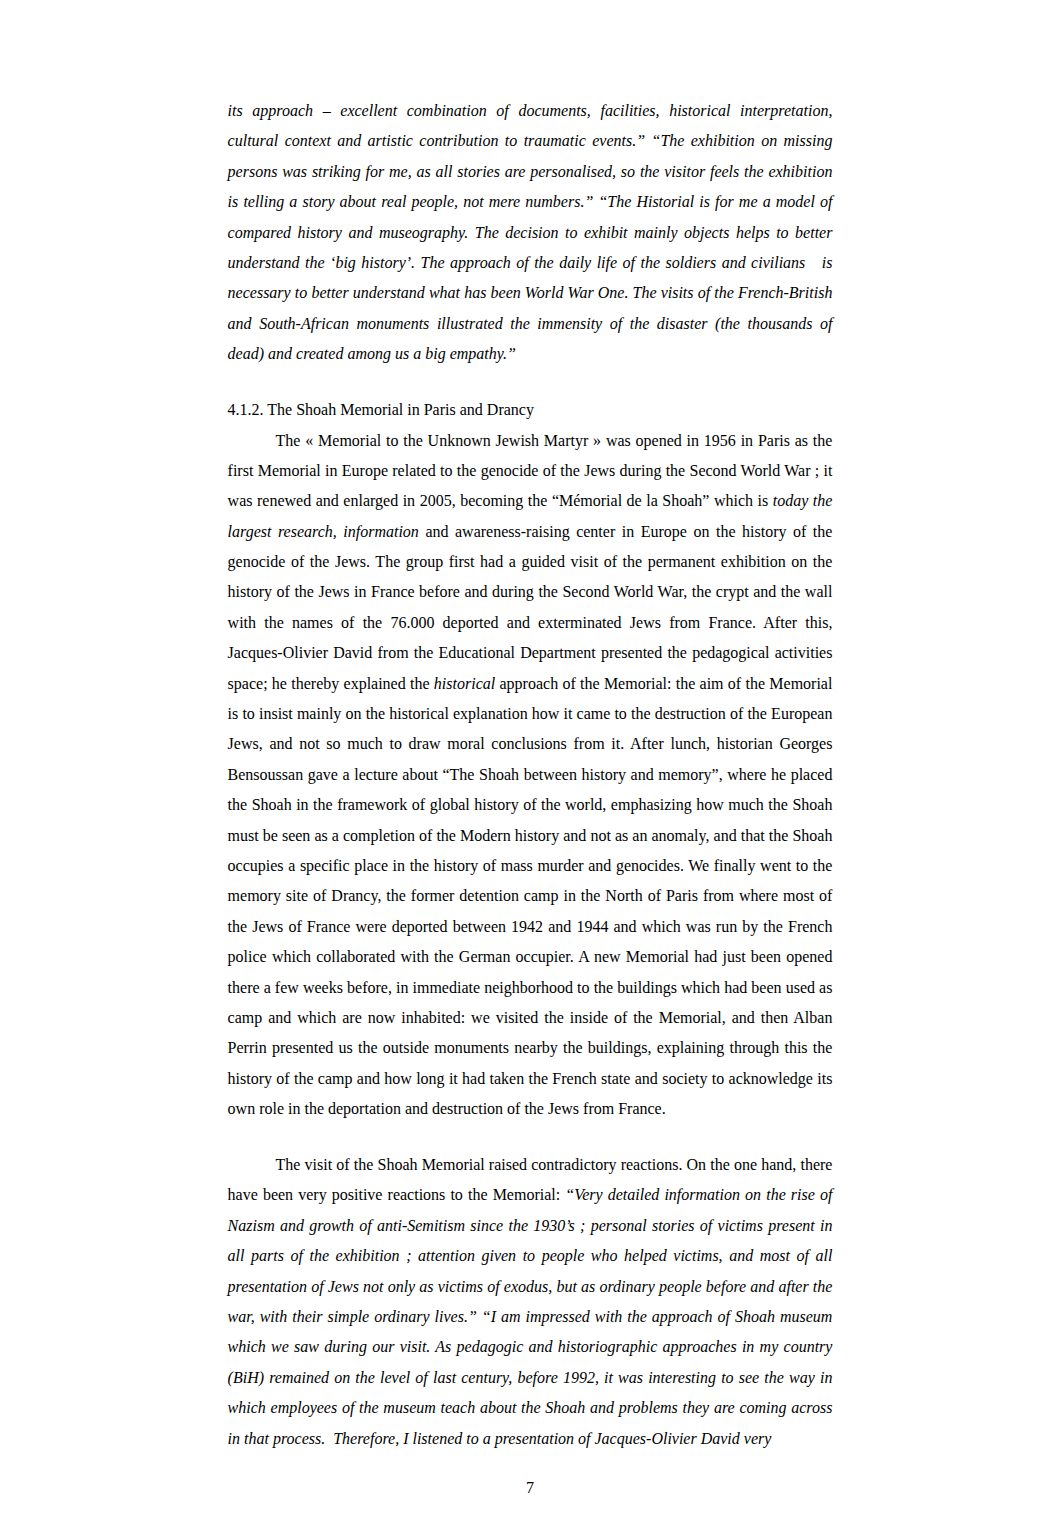its approach – excellent combination of documents, facilities, historical interpretation, cultural context and artistic contribution to traumatic events.” “The exhibition on missing persons was striking for me, as all stories are personalised, so the visitor feels the exhibition is telling a story about real people, not mere numbers.” “The Historial is for me a model of compared history and museography. The decision to exhibit mainly objects helps to better understand the ‘big history’. The approach of the daily life of the soldiers and civilians is necessary to better understand what has been World War One. The visits of the French-British and South-African monuments illustrated the immensity of the disaster (the thousands of dead) and created among us a big empathy.”
4.1.2. The Shoah Memorial in Paris and Drancy
The « Memorial to the Unknown Jewish Martyr » was opened in 1956 in Paris as the first Memorial in Europe related to the genocide of the Jews during the Second World War ; it was renewed and enlarged in 2005, becoming the “Mémorial de la Shoah” which is today the largest research, information and awareness-raising center in Europe on the history of the genocide of the Jews. The group first had a guided visit of the permanent exhibition on the history of the Jews in France before and during the Second World War, the crypt and the wall with the names of the 76.000 deported and exterminated Jews from France. After this, Jacques-Olivier David from the Educational Department presented the pedagogical activities space; he thereby explained the historical approach of the Memorial: the aim of the Memorial is to insist mainly on the historical explanation how it came to the destruction of the European Jews, and not so much to draw moral conclusions from it. After lunch, historian Georges Bensoussan gave a lecture about “The Shoah between history and memory”, where he placed the Shoah in the framework of global history of the world, emphasizing how much the Shoah must be seen as a completion of the Modern history and not as an anomaly, and that the Shoah occupies a specific place in the history of mass murder and genocides. We finally went to the memory site of Drancy, the former detention camp in the North of Paris from where most of the Jews of France were deported between 1942 and 1944 and which was run by the French police which collaborated with the German occupier. A new Memorial had just been opened there a few weeks before, in immediate neighborhood to the buildings which had been used as camp and which are now inhabited: we visited the inside of the Memorial, and then Alban Perrin presented us the outside monuments nearby the buildings, explaining through this the history of the camp and how long it had taken the French state and society to acknowledge its own role in the deportation and destruction of the Jews from France.
The visit of the Shoah Memorial raised contradictory reactions. On the one hand, there have been very positive reactions to the Memorial: “Very detailed information on the rise of Nazism and growth of anti-Semitism since the 1930’s ; personal stories of victims present in all parts of the exhibition ; attention given to people who helped victims, and most of all presentation of Jews not only as victims of exodus, but as ordinary people before and after the war, with their simple ordinary lives.” “I am impressed with the approach of Shoah museum which we saw during our visit. As pedagogic and historiographic approaches in my country (BiH) remained on the level of last century, before 1992, it was interesting to see the way in which employees of the museum teach about the Shoah and problems they are coming across in that process. Therefore, I listened to a presentation of Jacques-Olivier David very
7